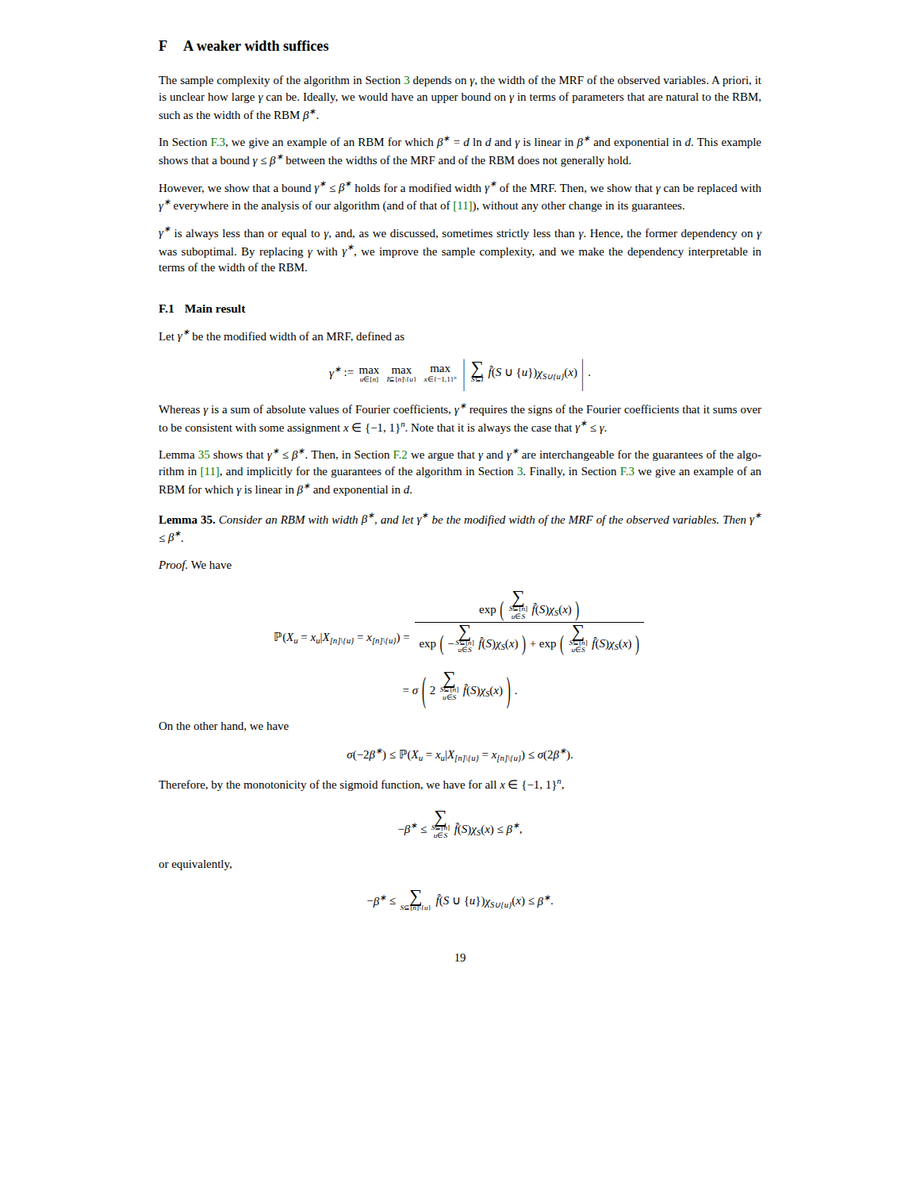FA weaker width suffices
The sample complexity of the algorithm in Section 3 depends on γ, the width of the MRF of the observed variables. A priori, it is unclear how large γ can be. Ideally, we would have an upper bound on γ in terms of parameters that are natural to the RBM, such as the width of the RBM β∗.
In Section F.3, we give an example of an RBM for which β∗ = d ln d and γ is linear in β∗ and exponential in d. This example shows that a bound γ ≤ β∗ between the widths of the MRF and of the RBM does not generally hold.
However, we show that a bound γ∗ ≤ β∗ holds for a modified width γ∗ of the MRF. Then, we show that γ can be replaced with γ∗ everywhere in the analysis of our algorithm (and of that of [11]), without any other change in its guarantees.
γ∗ is always less than or equal to γ, and, as we discussed, sometimes strictly less than γ. Hence, the former dependency on γ was suboptimal. By replacing γ with γ∗, we improve the sample complexity, and we make the dependency interpretable in terms of the width of the RBM.
F.1 Main result
Let γ∗ be the modified width of an MRF, defined as
γ∗ := max u∈[n] max I⊆[n]\{u} max x∈{−1,1}n | ∑S⊆I f̂(S ∪ {u})χS∪{u}(x) | .
Whereas γ is a sum of absolute values of Fourier coefficients, γ∗ requires the signs of the Fourier coefficients that it sums over to be consistent with some assignment x ∈ {−1, 1}n. Note that it is always the case that γ∗ ≤ γ.
Lemma 35 shows that γ∗ ≤ β∗. Then, in Section F.2 we argue that γ and γ∗ are interchangeable for the guarantees of the algorithm in [11], and implicitly for the guarantees of the algorithm in Section 3. Finally, in Section F.3 we give an example of an RBM for which γ is linear in β∗ and exponential in d.
Lemma 35. Consider an RBM with width β∗, and let γ∗ be the modified width of the MRF of the observed variables. Then γ∗ ≤ β∗.
Proof. We have
ℙ(Xu = xu|X[n]\{u} = x[n]\{u}) = exp ( ∑S⊆[n]
u∈S f̂(S)χS(x) ) exp ( −∑S⊆[n]
u∈S f̂(S)χS(x) ) + exp ( ∑S⊆[n]
u∈S f̂(S)χS(x) )
= σ ( 2 ∑S⊆[n]
u∈S f̂(S)χS(x) ) .
On the other hand, we have
σ(−2β∗) ≤ ℙ(Xu = xu|X[n]\{u} = x[n]\{u}) ≤ σ(2β∗).
Therefore, by the monotonicity of the sigmoid function, we have for all x ∈ {−1, 1}n,
−β∗ ≤ ∑S⊆[n]
u∈S f̂(S)χS(x) ≤ β∗,
or equivalently,
−β∗ ≤ ∑S⊆[n]\{u} f̂(S ∪ {u})χS∪{u}(x) ≤ β∗.
19